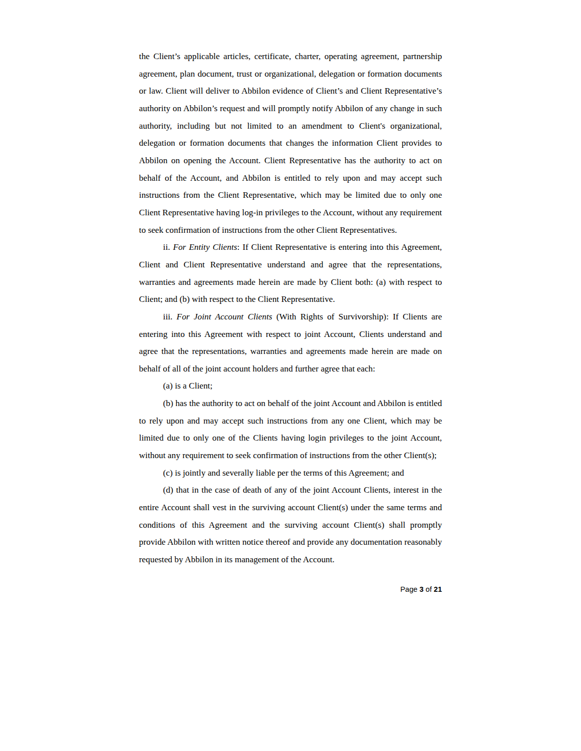the Client’s applicable articles, certificate, charter, operating agreement, partnership agreement, plan document, trust or organizational, delegation or formation documents or law. Client will deliver to Abbilon evidence of Client’s and Client Representative’s authority on Abbilon’s request and will promptly notify Abbilon of any change in such authority, including but not limited to an amendment to Client's organizational, delegation or formation documents that changes the information Client provides to Abbilon on opening the Account. Client Representative has the authority to act on behalf of the Account, and Abbilon is entitled to rely upon and may accept such instructions from the Client Representative, which may be limited due to only one Client Representative having log-in privileges to the Account, without any requirement to seek confirmation of instructions from the other Client Representatives.
ii. For Entity Clients: If Client Representative is entering into this Agreement, Client and Client Representative understand and agree that the representations, warranties and agreements made herein are made by Client both: (a) with respect to Client; and (b) with respect to the Client Representative.
iii. For Joint Account Clients (With Rights of Survivorship): If Clients are entering into this Agreement with respect to joint Account, Clients understand and agree that the representations, warranties and agreements made herein are made on behalf of all of the joint account holders and further agree that each:
(a) is a Client;
(b) has the authority to act on behalf of the joint Account and Abbilon is entitled to rely upon and may accept such instructions from any one Client, which may be limited due to only one of the Clients having login privileges to the joint Account, without any requirement to seek confirmation of instructions from the other Client(s);
(c) is jointly and severally liable per the terms of this Agreement; and
(d) that in the case of death of any of the joint Account Clients, interest in the entire Account shall vest in the surviving account Client(s) under the same terms and conditions of this Agreement and the surviving account Client(s) shall promptly provide Abbilon with written notice thereof and provide any documentation reasonably requested by Abbilon in its management of the Account.
Page 3 of 21